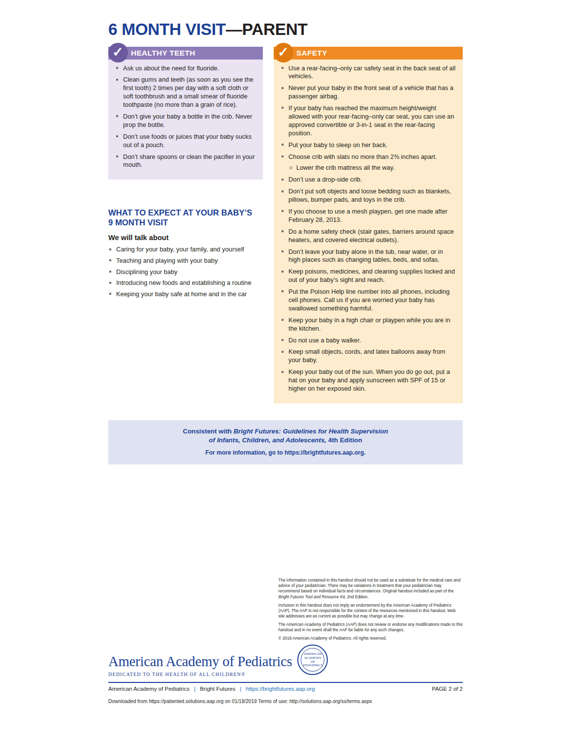6 MONTH VISIT—PARENT
✓
HEALTHY TEETH
Ask us about the need for fluoride.
Clean gums and teeth (as soon as you see the first tooth) 2 times per day with a soft cloth or soft toothbrush and a small smear of fluoride toothpaste (no more than a grain of rice).
Don’t give your baby a bottle in the crib. Never prop the bottle.
Don’t use foods or juices that your baby sucks out of a pouch.
Don’t share spoons or clean the pacifier in your mouth.
WHAT TO EXPECT AT YOUR BABY’S
9 MONTH VISIT
We will talk about
Caring for your baby, your family, and yourself
Teaching and playing with your baby
Disciplining your baby
Introducing new foods and establishing a routine
Keeping your baby safe at home and in the car
✓
SAFETY
Use a rear-facing–only car safety seat in the back seat of all vehicles.
Never put your baby in the front seat of a vehicle that has a passenger airbag.
If your baby has reached the maximum height/weight allowed with your rear-facing–only car seat, you can use an approved convertible or 3-in-1 seat in the rear-facing position.
Put your baby to sleep on her back.
Choose crib with slats no more than 2⅜ inches apart.
Lower the crib mattress all the way.
Don’t use a drop-side crib.
Don’t put soft objects and loose bedding such as blankets, pillows, bumper pads, and toys in the crib.
If you choose to use a mesh playpen, get one made after February 28, 2013.
Do a home safety check (stair gates, barriers around space heaters, and covered electrical outlets).
Don’t leave your baby alone in the tub, near water, or in high places such as changing tables, beds, and sofas.
Keep poisons, medicines, and cleaning supplies locked and out of your baby’s sight and reach.
Put the Poison Help line number into all phones, including cell phones. Call us if you are worried your baby has swallowed something harmful.
Keep your baby in a high chair or playpen while you are in the kitchen.
Do not use a baby walker.
Keep small objects, cords, and latex balloons away from your baby.
Keep your baby out of the sun. When you do go out, put a hat on your baby and apply sunscreen with SPF of 15 or higher on her exposed skin.
Consistent with Bright Futures: Guidelines for Health Supervision
of Infants, Children, and Adolescents, 4th Edition
For more information, go to https://brightfutures.aap.org.
The information contained in this handout should not be used as a substitute for the medical care and advice of your pediatrician. There may be variations in treatment that your pediatrician may recommend based on individual facts and circumstances. Original handout included as part of the Bright Futures Tool and Resource Kit, 2nd Edition.
Inclusion in this handout does not imply an endorsement by the American Academy of Pediatrics (AAP). The AAP is not responsible for the content of the resources mentioned in this handout. Web site addresses are as current as possible but may change at any time.
The American Academy of Pediatrics (AAP) does not review or endorse any modifications made to this handout and in no event shall the AAP be liable for any such changes.
© 2019 American Academy of Pediatrics. All rights reserved.
American Academy of Pediatrics
DEDICATED TO THE HEALTH OF ALL CHILDREN®
AMERICAN ACADEMY OF PEDIATRICS
American Academy of Pediatrics | Bright Futures | https://brightfutures.aap.org
PAGE 2 of 2
Downloaded from https://patiented.solutions.aap.org on 01/18/2019 Terms of use: http://solutions.aap.org/ss/terms.aspx